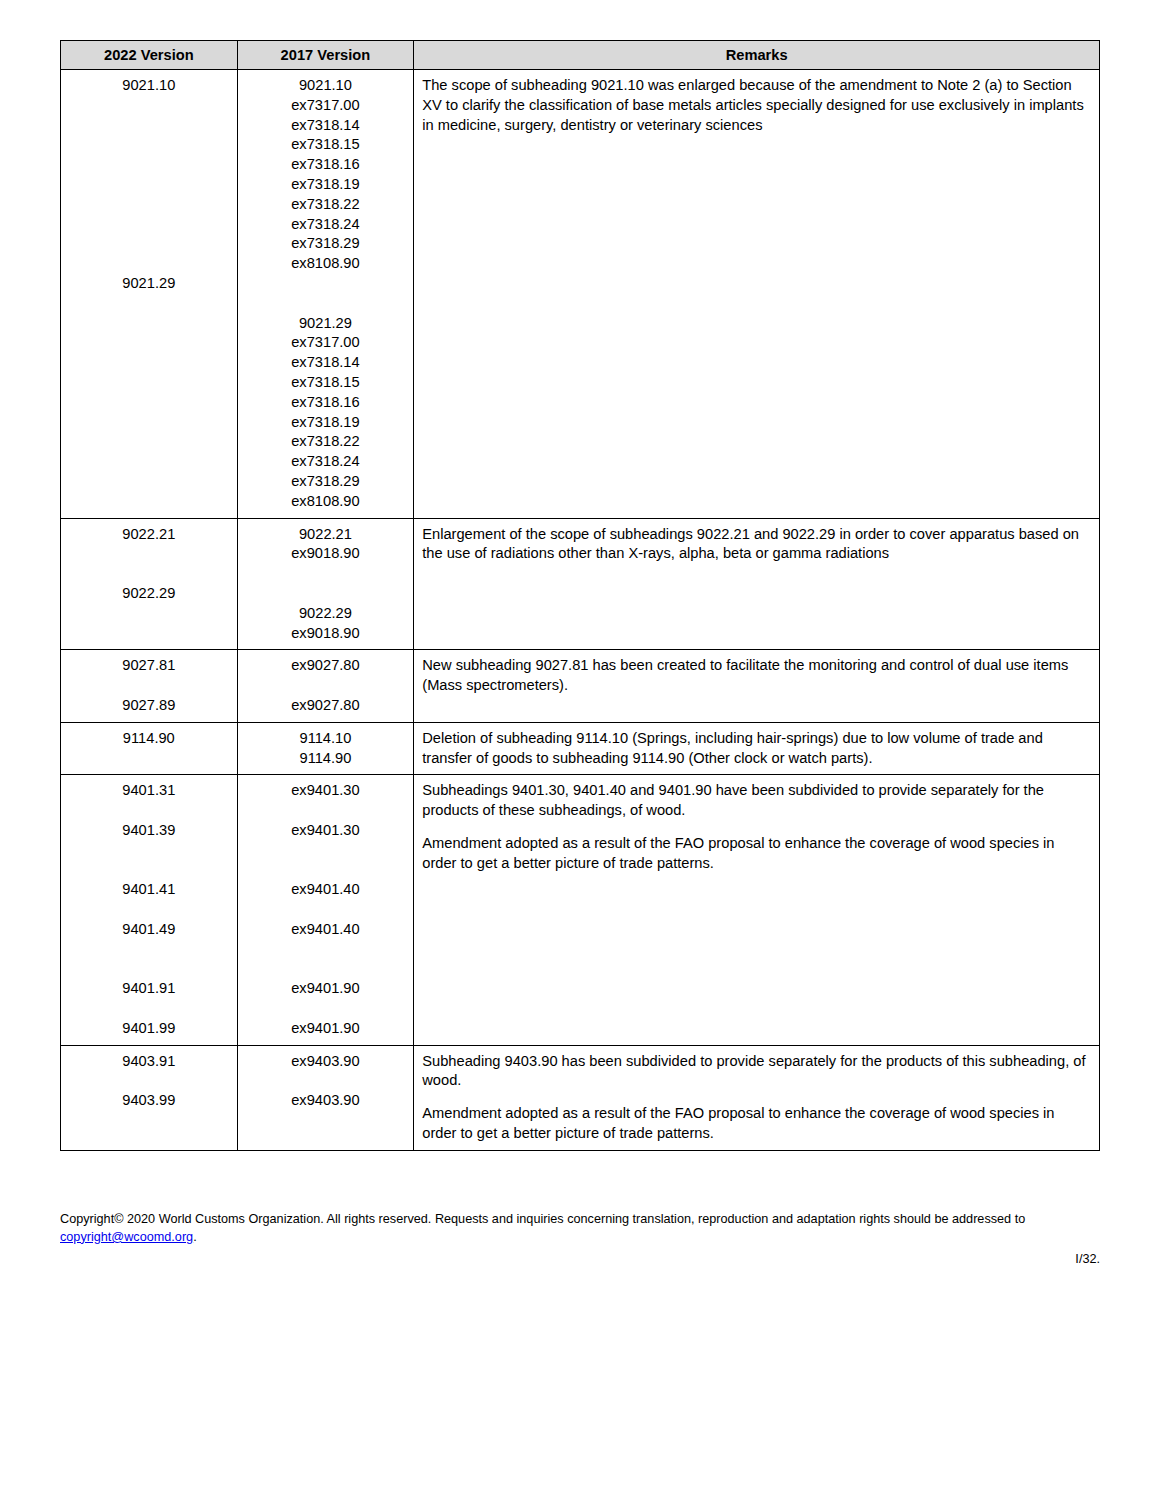| 2022 Version | 2017 Version | Remarks |
| --- | --- | --- |
| 9021.10 9021.29 | 9021.10 ex7317.00 ex7318.14 ex7318.15 ex7318.16 ex7318.19 ex7318.22 ex7318.24 ex7318.29 ex8108.90 9021.29 ex7317.00 ex7318.14 ex7318.15 ex7318.16 ex7318.19 ex7318.22 ex7318.24 ex7318.29 ex8108.90 | The scope of subheading 9021.10 was enlarged because of the amendment to Note 2 (a) to Section XV to clarify the classification of base metals articles specially designed for use exclusively in implants in medicine, surgery, dentistry or veterinary sciences |
| 9022.21 9022.29 | 9022.21 ex9018.90 9022.29 ex9018.90 | Enlargement of the scope of subheadings 9022.21 and 9022.29 in order to cover apparatus based on the use of radiations other than X-rays, alpha, beta or gamma radiations |
| 9027.81 9027.89 | ex9027.80 ex9027.80 | New subheading 9027.81 has been created to facilitate the monitoring and control of dual use items (Mass spectrometers). |
| 9114.90 | 9114.10 9114.90 | Deletion of subheading 9114.10 (Springs, including hair-springs) due to low volume of trade and transfer of goods to subheading 9114.90 (Other clock or watch parts). |
| 9401.31 9401.39 9401.41 9401.49 9401.91 9401.99 | ex9401.30 ex9401.30 ex9401.40 ex9401.40 ex9401.90 ex9401.90 | Subheadings 9401.30, 9401.40 and 9401.90 have been subdivided to provide separately for the products of these subheadings, of wood. Amendment adopted as a result of the FAO proposal to enhance the coverage of wood species in order to get a better picture of trade patterns. |
| 9403.91 9403.99 | ex9403.90 ex9403.90 | Subheading 9403.90 has been subdivided to provide separately for the products of this subheading, of wood. Amendment adopted as a result of the FAO proposal to enhance the coverage of wood species in order to get a better picture of trade patterns. |
Copyright© 2020 World Customs Organization. All rights reserved. Requests and inquiries concerning translation, reproduction and adaptation rights should be addressed to copyright@wcoomd.org.
I/32.